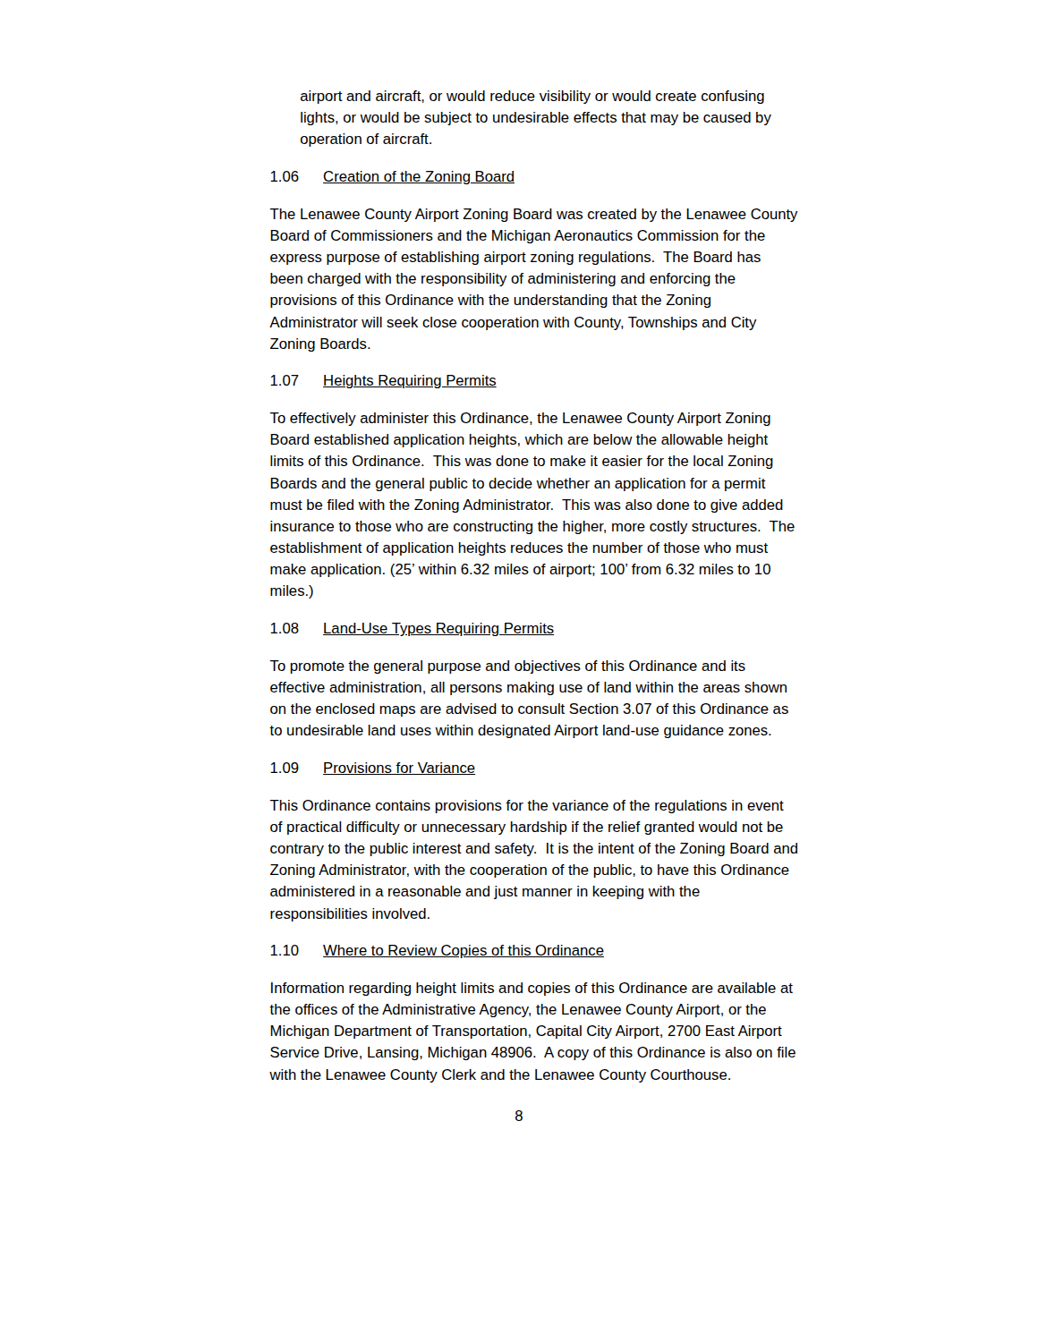airport and aircraft, or would reduce visibility or would create confusing lights, or would be subject to undesirable effects that may be caused by operation of aircraft.
1.06 Creation of the Zoning Board
The Lenawee County Airport Zoning Board was created by the Lenawee County Board of Commissioners and the Michigan Aeronautics Commission for the express purpose of establishing airport zoning regulations. The Board has been charged with the responsibility of administering and enforcing the provisions of this Ordinance with the understanding that the Zoning Administrator will seek close cooperation with County, Townships and City Zoning Boards.
1.07 Heights Requiring Permits
To effectively administer this Ordinance, the Lenawee County Airport Zoning Board established application heights, which are below the allowable height limits of this Ordinance. This was done to make it easier for the local Zoning Boards and the general public to decide whether an application for a permit must be filed with the Zoning Administrator. This was also done to give added insurance to those who are constructing the higher, more costly structures. The establishment of application heights reduces the number of those who must make application. (25’ within 6.32 miles of airport; 100’ from 6.32 miles to 10 miles.)
1.08 Land-Use Types Requiring Permits
To promote the general purpose and objectives of this Ordinance and its effective administration, all persons making use of land within the areas shown on the enclosed maps are advised to consult Section 3.07 of this Ordinance as to undesirable land uses within designated Airport land-use guidance zones.
1.09 Provisions for Variance
This Ordinance contains provisions for the variance of the regulations in event of practical difficulty or unnecessary hardship if the relief granted would not be contrary to the public interest and safety. It is the intent of the Zoning Board and Zoning Administrator, with the cooperation of the public, to have this Ordinance administered in a reasonable and just manner in keeping with the responsibilities involved.
1.10 Where to Review Copies of this Ordinance
Information regarding height limits and copies of this Ordinance are available at the offices of the Administrative Agency, the Lenawee County Airport, or the Michigan Department of Transportation, Capital City Airport, 2700 East Airport Service Drive, Lansing, Michigan 48906. A copy of this Ordinance is also on file with the Lenawee County Clerk and the Lenawee County Courthouse.
8